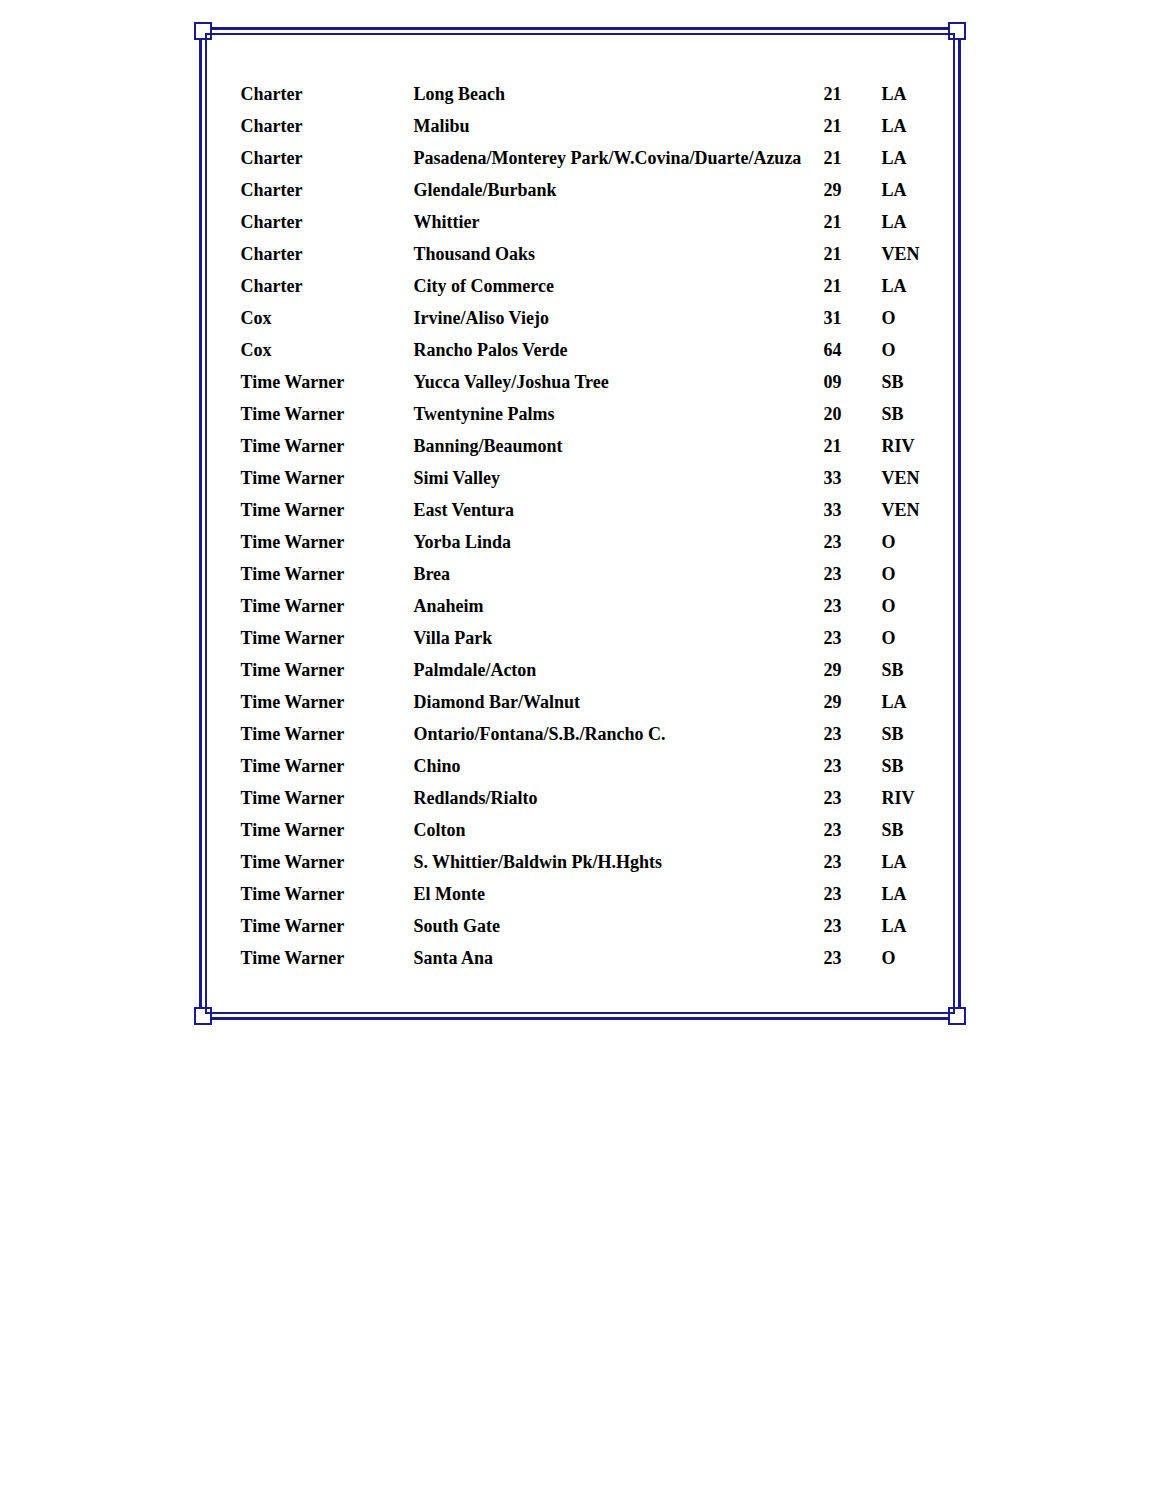| Charter | Long Beach | 21 | LA |
| Charter | Malibu | 21 | LA |
| Charter | Pasadena/Monterey Park/W.Covina/Duarte/Azuza | 21 | LA |
| Charter | Glendale/Burbank | 29 | LA |
| Charter | Whittier | 21 | LA |
| Charter | Thousand Oaks | 21 | VEN |
| Charter | City of Commerce | 21 | LA |
| Cox | Irvine/Aliso Viejo | 31 | O |
| Cox | Rancho Palos Verde | 64 | O |
| Time Warner | Yucca Valley/Joshua Tree | 09 | SB |
| Time Warner | Twentynine Palms | 20 | SB |
| Time Warner | Banning/Beaumont | 21 | RIV |
| Time Warner | Simi Valley | 33 | VEN |
| Time Warner | East Ventura | 33 | VEN |
| Time Warner | Yorba Linda | 23 | O |
| Time Warner | Brea | 23 | O |
| Time Warner | Anaheim | 23 | O |
| Time Warner | Villa Park | 23 | O |
| Time Warner | Palmdale/Acton | 29 | SB |
| Time Warner | Diamond Bar/Walnut | 29 | LA |
| Time Warner | Ontario/Fontana/S.B./Rancho C. | 23 | SB |
| Time Warner | Chino | 23 | SB |
| Time Warner | Redlands/Rialto | 23 | RIV |
| Time Warner | Colton | 23 | SB |
| Time Warner | S. Whittier/Baldwin Pk/H.Hghts | 23 | LA |
| Time Warner | El Monte | 23 | LA |
| Time Warner | South Gate | 23 | LA |
| Time Warner | Santa Ana | 23 | O |